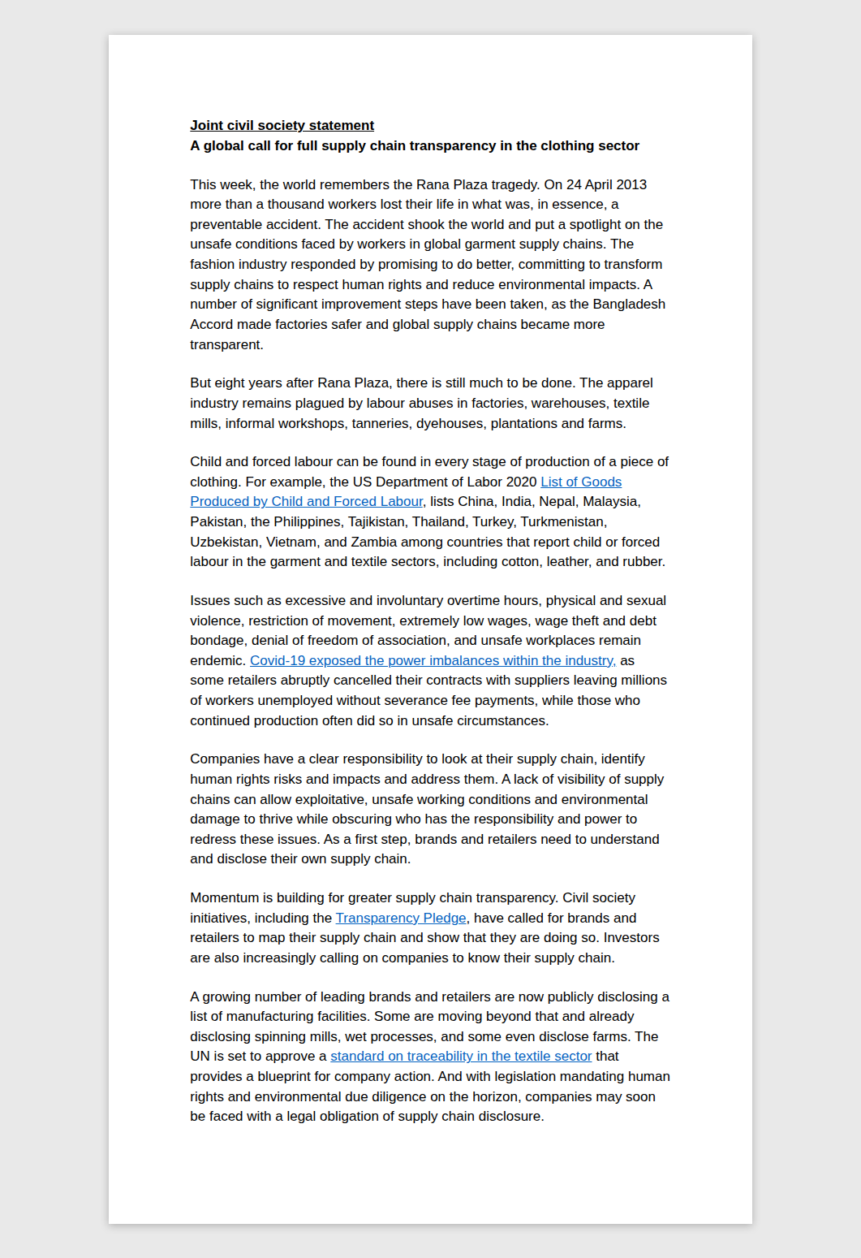Joint civil society statement
A global call for full supply chain transparency in the clothing sector
This week, the world remembers the Rana Plaza tragedy. On 24 April 2013 more than a thousand workers lost their life in what was, in essence, a preventable accident. The accident shook the world and put a spotlight on the unsafe conditions faced by workers in global garment supply chains. The fashion industry responded by promising to do better, committing to transform supply chains to respect human rights and reduce environmental impacts. A number of significant improvement steps have been taken, as the Bangladesh Accord made factories safer and global supply chains became more transparent.
But eight years after Rana Plaza, there is still much to be done. The apparel industry remains plagued by labour abuses in factories, warehouses, textile mills, informal workshops, tanneries, dyehouses, plantations and farms.
Child and forced labour can be found in every stage of production of a piece of clothing. For example, the US Department of Labor 2020 List of Goods Produced by Child and Forced Labour, lists China, India, Nepal, Malaysia, Pakistan, the Philippines, Tajikistan, Thailand, Turkey, Turkmenistan, Uzbekistan, Vietnam, and Zambia among countries that report child or forced labour in the garment and textile sectors, including cotton, leather, and rubber.
Issues such as excessive and involuntary overtime hours, physical and sexual violence, restriction of movement, extremely low wages, wage theft and debt bondage, denial of freedom of association, and unsafe workplaces remain endemic. Covid-19 exposed the power imbalances within the industry, as some retailers abruptly cancelled their contracts with suppliers leaving millions of workers unemployed without severance fee payments, while those who continued production often did so in unsafe circumstances.
Companies have a clear responsibility to look at their supply chain, identify human rights risks and impacts and address them. A lack of visibility of supply chains can allow exploitative, unsafe working conditions and environmental damage to thrive while obscuring who has the responsibility and power to redress these issues. As a first step, brands and retailers need to understand and disclose their own supply chain.
Momentum is building for greater supply chain transparency. Civil society initiatives, including the Transparency Pledge, have called for brands and retailers to map their supply chain and show that they are doing so. Investors are also increasingly calling on companies to know their supply chain.
A growing number of leading brands and retailers are now publicly disclosing a list of manufacturing facilities. Some are moving beyond that and already disclosing spinning mills, wet processes, and some even disclose farms. The UN is set to approve a standard on traceability in the textile sector that provides a blueprint for company action. And with legislation mandating human rights and environmental due diligence on the horizon, companies may soon be faced with a legal obligation of supply chain disclosure.